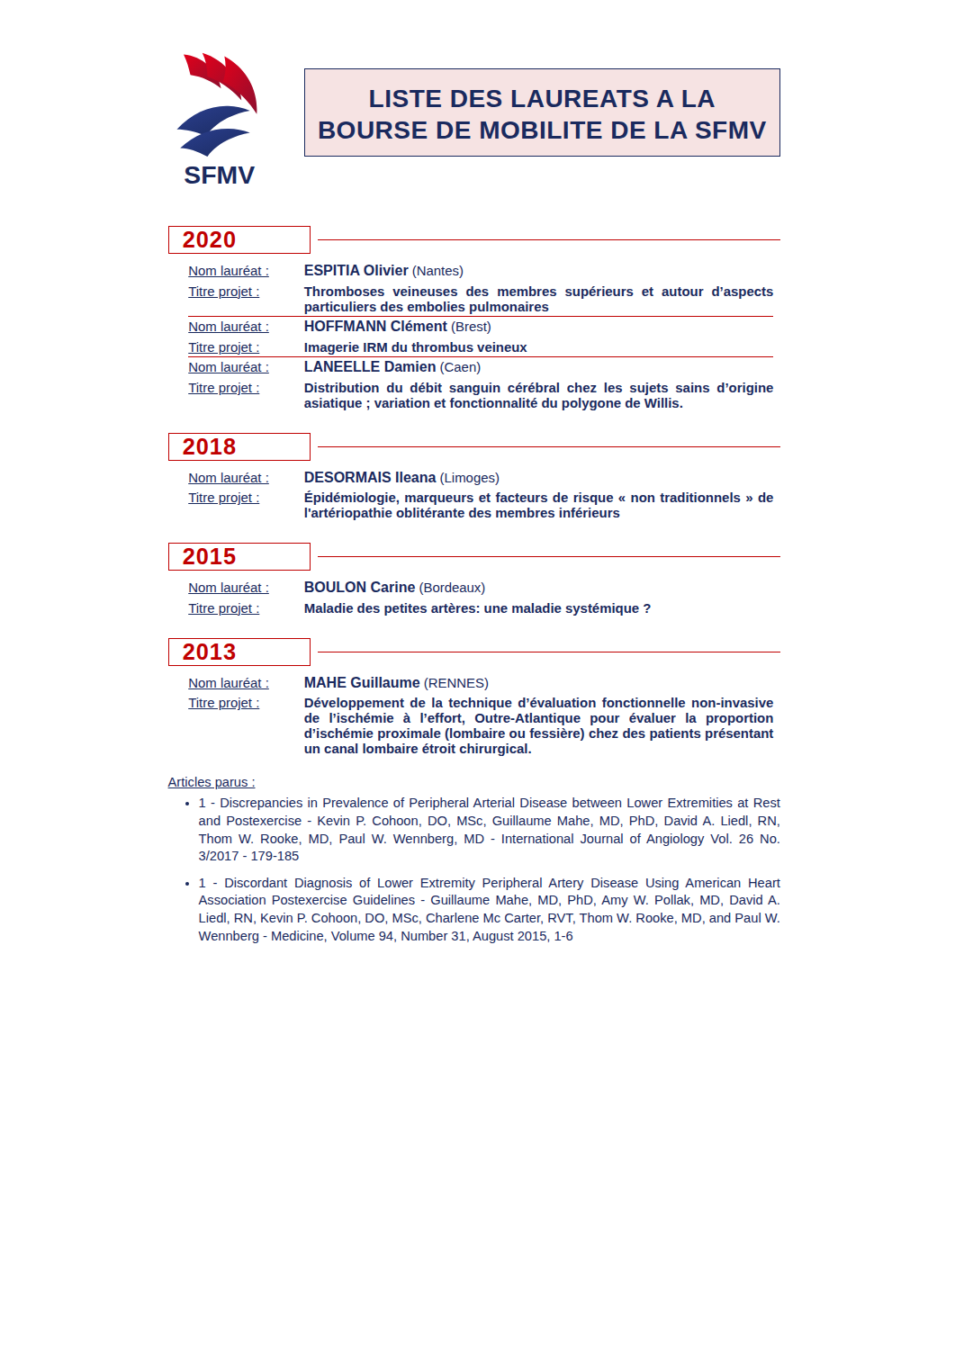SFMV
LISTE DES LAUREATS A LA
BOURSE DE MOBILITE DE LA SFMV
2020
Nom lauréat :
ESPITIA Olivier (Nantes)
Titre projet :
Thromboses veineuses des membres supérieurs et autour d’aspects particuliers des embolies pulmonaires
Nom lauréat :
HOFFMANN Clément (Brest)
Titre projet :
Imagerie IRM du thrombus veineux
Nom lauréat :
LANEELLE Damien (Caen)
Titre projet :
Distribution du débit sanguin cérébral chez les sujets sains d’origine asiatique ; variation et fonctionnalité du polygone de Willis.
2018
Nom lauréat :
DESORMAIS Ileana (Limoges)
Titre projet :
Épidémiologie, marqueurs et facteurs de risque « non traditionnels » de l'artériopathie oblitérante des membres inférieurs
2015
Nom lauréat :
BOULON Carine (Bordeaux)
Titre projet :
Maladie des petites artères: une maladie systémique ?
2013
Nom lauréat :
MAHE Guillaume (RENNES)
Titre projet :
Développement de la technique d’évaluation fonctionnelle non-invasive de l’ischémie à l’effort, Outre-Atlantique pour évaluer la proportion d’ischémie proximale (lombaire ou fessière) chez des patients présentant un canal lombaire étroit chirurgical.
Articles parus :
1 - Discrepancies in Prevalence of Peripheral Arterial Disease between Lower Extremities at Rest and Postexercise - Kevin P. Cohoon, DO, MSc, Guillaume Mahe, MD, PhD, David A. Liedl, RN, Thom W. Rooke, MD, Paul W. Wennberg, MD - International Journal of Angiology Vol. 26 No. 3/2017 - 179-185
1 - Discordant Diagnosis of Lower Extremity Peripheral Artery Disease Using American Heart Association Postexercise Guidelines - Guillaume Mahe, MD, PhD, Amy W. Pollak, MD, David A. Liedl, RN, Kevin P. Cohoon, DO, MSc, Charlene Mc Carter, RVT, Thom W. Rooke, MD, and Paul W. Wennberg - Medicine, Volume 94, Number 31, August 2015, 1-6